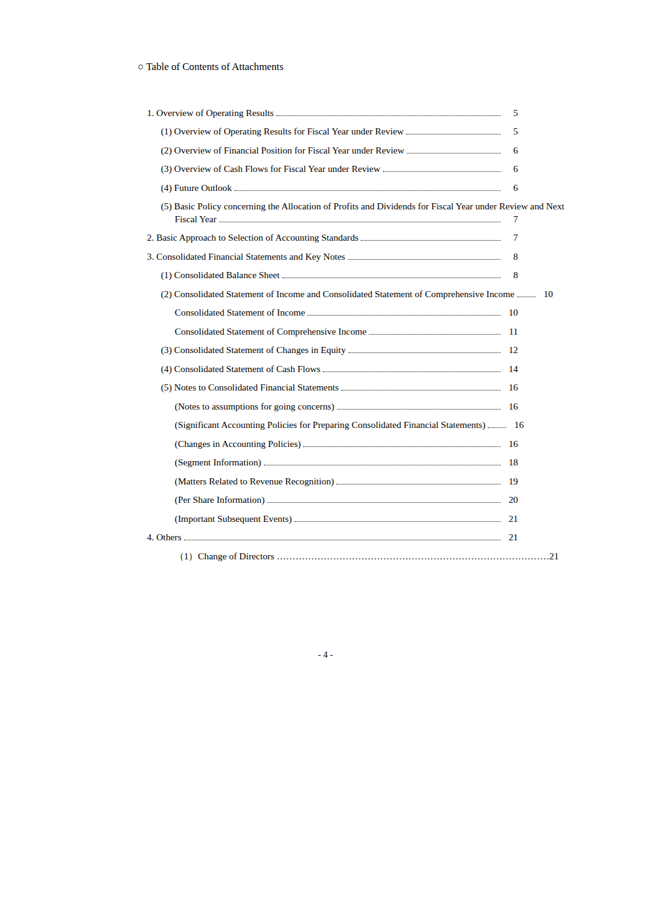○ Table of Contents of Attachments
1. Overview of Operating Results 5
(1) Overview of Operating Results for Fiscal Year under Review 5
(2) Overview of Financial Position for Fiscal Year under Review 6
(3) Overview of Cash Flows for Fiscal Year under Review 6
(4) Future Outlook 6
(5) Basic Policy concerning the Allocation of Profits and Dividends for Fiscal Year under Review and Next
Fiscal Year 7
2. Basic Approach to Selection of Accounting Standards 7
3. Consolidated Financial Statements and Key Notes 8
(1) Consolidated Balance Sheet 8
(2) Consolidated Statement of Income and Consolidated Statement of Comprehensive Income 10
Consolidated Statement of Income 10
Consolidated Statement of Comprehensive Income 11
(3) Consolidated Statement of Changes in Equity 12
(4) Consolidated Statement of Cash Flows 14
(5) Notes to Consolidated Financial Statements 16
(Notes to assumptions for going concerns) 16
(Significant Accounting Policies for Preparing Consolidated Financial Statements) 16
(Changes in Accounting Policies) 16
(Segment Information) 18
(Matters Related to Revenue Recognition) 19
(Per Share Information) 20
(Important Subsequent Events) 21
4. Others 21
（1）Change of Directors ……………………………………………………………………………21
- 4 -